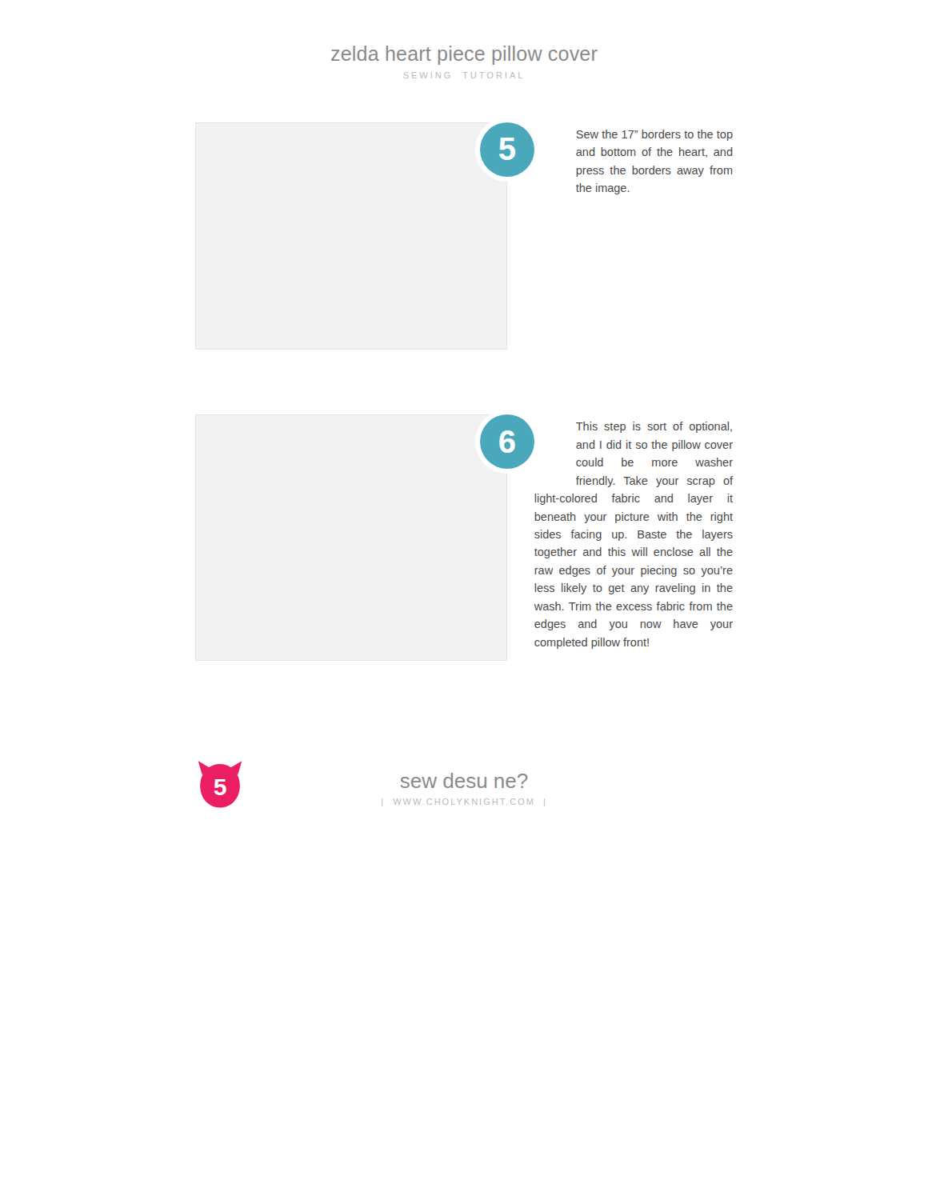zelda heart piece pillow cover
sewing tutorial
5
Sew the 17” borders to the top and bottom of the heart, and press the borders away from the image.
6
This step is sort of optional, and I did it so the pillow cover could be more washer friendly. Take your scrap of light-colored fabric and layer it beneath your picture with the right sides facing up. Baste the layers together and this will enclose all the raw edges of your piecing so you’re less likely to get any raveling in the wash. Trim the excess fabric from the edges and you now have your completed pillow front!
5
sew desu ne?
| WWW.CHOLYKNIGHT.COM |